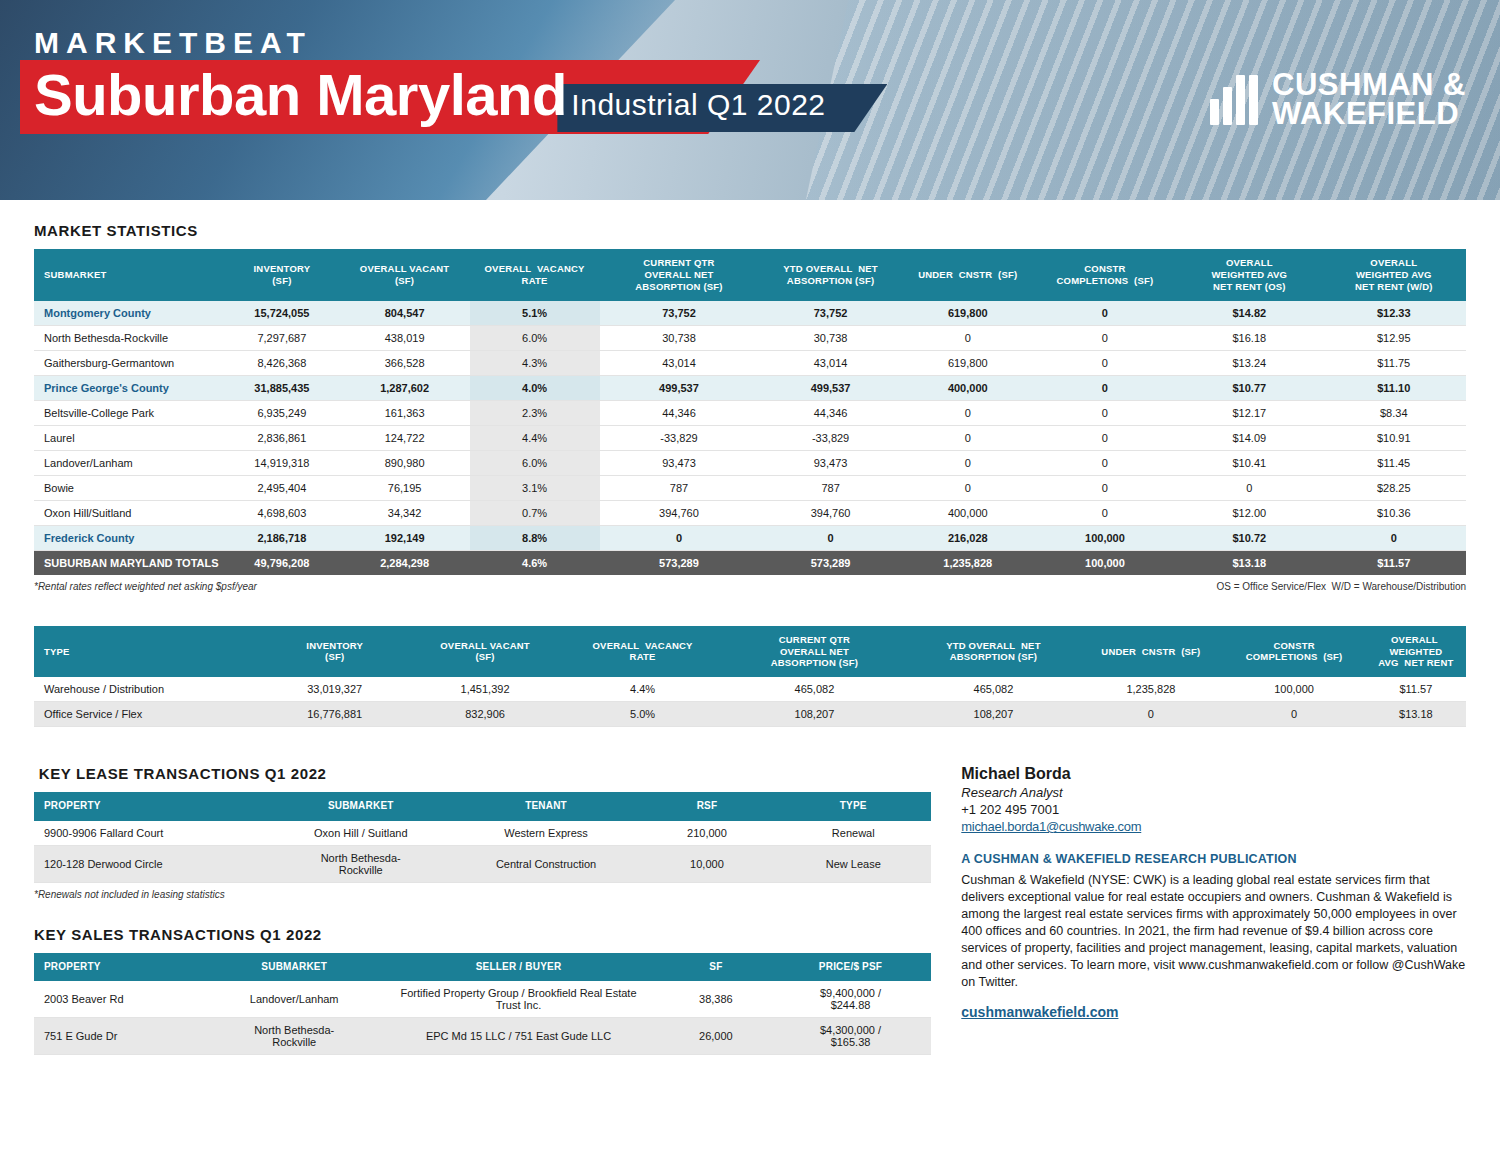Marketbeat
Suburban Maryland
Industrial Q1 2022
CUSHMAN &
WAKEFIELD
MARKET STATISTICS
| SUBMARKET | INVENTORY (SF) | OVERALL VACANT (SF) | OVERALL VACANCY RATE | CURRENT QTR OVERALL NET ABSORPTION (SF) | YTD OVERALL NET ABSORPTION (SF) | UNDER CNSTR (SF) | CONSTR COMPLETIONS (SF) | OVERALL WEIGHTED AVG NET RENT (OS) | OVERALL WEIGHTED AVG NET RENT (W/D) |
| --- | --- | --- | --- | --- | --- | --- | --- | --- | --- |
| Montgomery County | 15,724,055 | 804,547 | 5.1% | 73,752 | 73,752 | 619,800 | 0 | $14.82 | $12.33 |
| North Bethesda-Rockville | 7,297,687 | 438,019 | 6.0% | 30,738 | 30,738 | 0 | 0 | $16.18 | $12.95 |
| Gaithersburg-Germantown | 8,426,368 | 366,528 | 4.3% | 43,014 | 43,014 | 619,800 | 0 | $13.24 | $11.75 |
| Prince George's County | 31,885,435 | 1,287,602 | 4.0% | 499,537 | 499,537 | 400,000 | 0 | $10.77 | $11.10 |
| Beltsville-College Park | 6,935,249 | 161,363 | 2.3% | 44,346 | 44,346 | 0 | 0 | $12.17 | $8.34 |
| Laurel | 2,836,861 | 124,722 | 4.4% | -33,829 | -33,829 | 0 | 0 | $14.09 | $10.91 |
| Landover/Lanham | 14,919,318 | 890,980 | 6.0% | 93,473 | 93,473 | 0 | 0 | $10.41 | $11.45 |
| Bowie | 2,495,404 | 76,195 | 3.1% | 787 | 787 | 0 | 0 | 0 | $28.25 |
| Oxon Hill/Suitland | 4,698,603 | 34,342 | 0.7% | 394,760 | 394,760 | 400,000 | 0 | $12.00 | $10.36 |
| Frederick County | 2,186,718 | 192,149 | 8.8% | 0 | 0 | 216,028 | 100,000 | $10.72 | 0 |
| SUBURBAN MARYLAND TOTALS | 49,796,208 | 2,284,298 | 4.6% | 573,289 | 573,289 | 1,235,828 | 100,000 | $13.18 | $11.57 |
*Rental rates reflect weighted net asking $psf/year OS = Office Service/Flex W/D = Warehouse/Distribution
| TYPE | INVENTORY (SF) | OVERALL VACANT (SF) | OVERALL VACANCY RATE | CURRENT QTR OVERALL NET ABSORPTION (SF) | YTD OVERALL NET ABSORPTION (SF) | UNDER CNSTR (SF) | CONSTR COMPLETIONS (SF) | OVERALL WEIGHTED AVG NET RENT |
| --- | --- | --- | --- | --- | --- | --- | --- | --- |
| Warehouse / Distribution | 33,019,327 | 1,451,392 | 4.4% | 465,082 | 465,082 | 1,235,828 | 100,000 | $11.57 |
| Office Service / Flex | 16,776,881 | 832,906 | 5.0% | 108,207 | 108,207 | 0 | 0 | $13.18 |
KEY LEASE TRANSACTIONS Q1 2022
| PROPERTY | SUBMARKET | TENANT | RSF | TYPE |
| --- | --- | --- | --- | --- |
| 9900-9906 Fallard Court | Oxon Hill / Suitland | Western Express | 210,000 | Renewal |
| 120-128 Derwood Circle | North Bethesda- Rockville | Central Construction | 10,000 | New Lease |
*Renewals not included in leasing statistics
KEY SALES TRANSACTIONS Q1 2022
| PROPERTY | SUBMARKET | SELLER / BUYER | SF | PRICE/$ PSF |
| --- | --- | --- | --- | --- |
| 2003 Beaver Rd | Landover/Lanham | Fortified Property Group / Brookfield Real Estate Trust Inc. | 38,386 | $9,400,000 / $244.88 |
| 751 E Gude Dr | North Bethesda- Rockville | EPC Md 15 LLC / 751 East Gude LLC | 26,000 | $4,300,000 / $165.38 |
Michael Borda
Research Analyst
+1 202 495 7001
michael.borda1@cushwake.com
A CUSHMAN & WAKEFIELD RESEARCH PUBLICATION
Cushman & Wakefield (NYSE: CWK) is a leading global real estate services firm that delivers exceptional value for real estate occupiers and owners. Cushman & Wakefield is among the largest real estate services firms with approximately 50,000 employees in over 400 offices and 60 countries. In 2021, the firm had revenue of $9.4 billion across core services of property, facilities and project management, leasing, capital markets, valuation and other services. To learn more, visit www.cushmanwakefield.com or follow @CushWake on Twitter.
cushmanwakefield.com